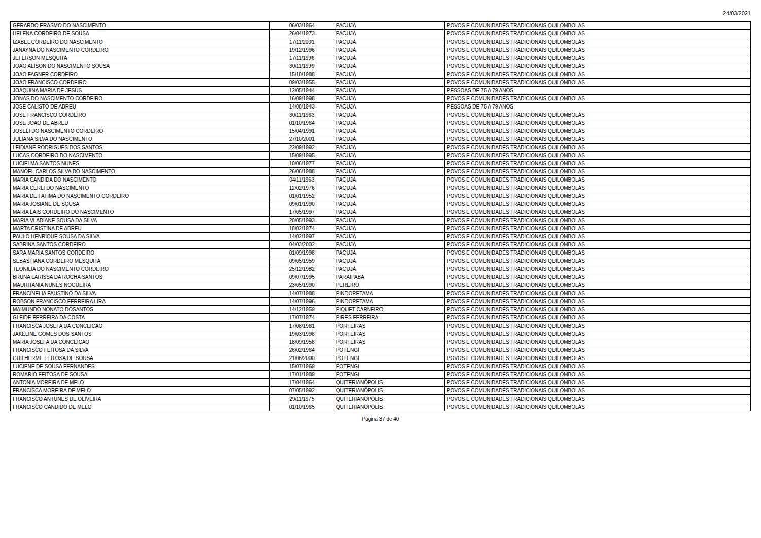24/03/2021
| GERARDO ERASMO DO NASCIMENTO | 06/03/1964 | PACUJÁ | POVOS E COMUNIDADES TRADICIONAIS QUILOMBOLAS |
| HELENA CORDEIRO DE SOUSA | 26/04/1973 | PACUJÁ | POVOS E COMUNIDADES TRADICIONAIS QUILOMBOLAS |
| IZABEL CORDEIRO DO NASCIMENTO | 17/11/2001 | PACUJÁ | POVOS E COMUNIDADES TRADICIONAIS QUILOMBOLAS |
| JANAYNA DO NASCIMENTO CORDEIRO | 19/12/1996 | PACUJÁ | POVOS E COMUNIDADES TRADICIONAIS QUILOMBOLAS |
| JEFERSON MESQUITA | 17/11/1996 | PACUJÁ | POVOS E COMUNIDADES TRADICIONAIS QUILOMBOLAS |
| JOAO ALISON DO NASCIMENTO SOUSA | 30/11/1999 | PACUJÁ | POVOS E COMUNIDADES TRADICIONAIS QUILOMBOLAS |
| JOAO FAGNER CORDEIRO | 15/10/1988 | PACUJÁ | POVOS E COMUNIDADES TRADICIONAIS QUILOMBOLAS |
| JOAO FRANCISCO CORDEIRO | 09/03/1955 | PACUJÁ | POVOS E COMUNIDADES TRADICIONAIS QUILOMBOLAS |
| JOAQUINA MARIA DE JESUS | 12/05/1944 | PACUJÁ | PESSOAS DE 75 A 79 ANOS |
| JONAS DO NASCIMENTO CORDEIRO | 16/09/1998 | PACUJÁ | POVOS E COMUNIDADES TRADICIONAIS QUILOMBOLAS |
| JOSE CALISTO DE ABREU | 14/08/1943 | PACUJÁ | PESSOAS DE 75 A 79 ANOS |
| JOSE FRANCISCO CORDEIRO | 30/11/1963 | PACUJÁ | POVOS E COMUNIDADES TRADICIONAIS QUILOMBOLAS |
| JOSE JOAO DE ABREU | 01/10/1964 | PACUJÁ | POVOS E COMUNIDADES TRADICIONAIS QUILOMBOLAS |
| JOSELI DO NASCIMENTO CORDEIRO | 15/04/1991 | PACUJÁ | POVOS E COMUNIDADES TRADICIONAIS QUILOMBOLAS |
| JULIANA SILVA DO NASCIMENTO | 27/10/2001 | PACUJÁ | POVOS E COMUNIDADES TRADICIONAIS QUILOMBOLAS |
| LEIDIANE RODRIGUES DOS SANTOS | 22/09/1992 | PACUJÁ | POVOS E COMUNIDADES TRADICIONAIS QUILOMBOLAS |
| LUCAS CORDEIRO DO NASCIMENTO | 15/09/1995 | PACUJÁ | POVOS E COMUNIDADES TRADICIONAIS QUILOMBOLAS |
| LUCIELMA SANTOS NUNES | 10/06/1977 | PACUJÁ | POVOS E COMUNIDADES TRADICIONAIS QUILOMBOLAS |
| MANOEL CARLOS SILVA DO NASCIMENTO | 26/06/1988 | PACUJÁ | POVOS E COMUNIDADES TRADICIONAIS QUILOMBOLAS |
| MARIA CANDIDA DO NASCIMENTO | 04/11/1963 | PACUJÁ | POVOS E COMUNIDADES TRADICIONAIS QUILOMBOLAS |
| MARIA CERLI DO NASCIMENTO | 12/02/1976 | PACUJÁ | POVOS E COMUNIDADES TRADICIONAIS QUILOMBOLAS |
| MARIA DE FATIMA DO NASCIMENTO CORDEIRO | 01/01/1952 | PACUJÁ | POVOS E COMUNIDADES TRADICIONAIS QUILOMBOLAS |
| MARIA JOSIANE DE SOUSA | 09/01/1990 | PACUJÁ | POVOS E COMUNIDADES TRADICIONAIS QUILOMBOLAS |
| MARIA LAIS CORDEIRO DO NASCIMENTO | 17/05/1997 | PACUJÁ | POVOS E COMUNIDADES TRADICIONAIS QUILOMBOLAS |
| MARIA VLADIANE SOUSA DA SILVA | 20/05/1993 | PACUJÁ | POVOS E COMUNIDADES TRADICIONAIS QUILOMBOLAS |
| MARTA CRISTINA DE ABREU | 18/02/1974 | PACUJÁ | POVOS E COMUNIDADES TRADICIONAIS QUILOMBOLAS |
| PAULO HENRIQUE SOUSA DA SILVA | 14/02/1997 | PACUJÁ | POVOS E COMUNIDADES TRADICIONAIS QUILOMBOLAS |
| SABRINA SANTOS CORDEIRO | 04/03/2002 | PACUJÁ | POVOS E COMUNIDADES TRADICIONAIS QUILOMBOLAS |
| SARA MARIA SANTOS CORDEIRO | 01/09/1998 | PACUJÁ | POVOS E COMUNIDADES TRADICIONAIS QUILOMBOLAS |
| SEBASTIANA CORDEIRO MESQUITA | 09/05/1959 | PACUJÁ | POVOS E COMUNIDADES TRADICIONAIS QUILOMBOLAS |
| TEONILIA DO NASCIMENTO CORDEIRO | 25/12/1982 | PACUJÁ | POVOS E COMUNIDADES TRADICIONAIS QUILOMBOLAS |
| BRUNA LARISSA DA ROCHA SANTOS | 09/07/1995 | PARAIPABA | POVOS E COMUNIDADES TRADICIONAIS QUILOMBOLAS |
| MAURITANIA NUNES NOGUEIRA | 23/05/1990 | PEREIRO | POVOS E COMUNIDADES TRADICIONAIS QUILOMBOLAS |
| FRANCINELIA FAUSTINO DA SILVA | 14/07/1988 | PINDORETAMA | POVOS E COMUNIDADES TRADICIONAIS QUILOMBOLAS |
| ROBSON FRANCISCO FERREIRA LIRA | 14/07/1996 | PINDORETAMA | POVOS E COMUNIDADES TRADICIONAIS QUILOMBOLAS |
| MAIMUNDO NONATO DOSANTOS | 14/12/1959 | PIQUET CARNEIRO | POVOS E COMUNIDADES TRADICIONAIS QUILOMBOLAS |
| GLEIDE FERREIRA DA COSTA | 17/07/1974 | PIRES FERREIRA | POVOS E COMUNIDADES TRADICIONAIS QUILOMBOLAS |
| FRANCISCA JOSEFA DA CONCEICAO | 17/08/1961 | PORTEIRAS | POVOS E COMUNIDADES TRADICIONAIS QUILOMBOLAS |
| JAKELINE GOMES DOS SANTOS | 19/03/1998 | PORTEIRAS | POVOS E COMUNIDADES TRADICIONAIS QUILOMBOLAS |
| MARIA JOSEFA DA CONCEICAO | 18/09/1958 | PORTEIRAS | POVOS E COMUNIDADES TRADICIONAIS QUILOMBOLAS |
| FRANCISCO FEITOSA DA SILVA | 26/02/1964 | POTENGI | POVOS E COMUNIDADES TRADICIONAIS QUILOMBOLAS |
| GUILHERME FEITOSA DE SOUSA | 21/06/2000 | POTENGI | POVOS E COMUNIDADES TRADICIONAIS QUILOMBOLAS |
| LUCIENE DE SOUSA FERNANDES | 15/07/1969 | POTENGI | POVOS E COMUNIDADES TRADICIONAIS QUILOMBOLAS |
| ROMARIO FEITOSA DE SOUSA | 17/01/1989 | POTENGI | POVOS E COMUNIDADES TRADICIONAIS QUILOMBOLAS |
| ANTONIA MOREIRA DE MELO | 17/04/1964 | QUITERIANÓPOLIS | POVOS E COMUNIDADES TRADICIONAIS QUILOMBOLAS |
| FRANCISCA MOREIRA DE MELO | 07/05/1992 | QUITERIANÓPOLIS | POVOS E COMUNIDADES TRADICIONAIS QUILOMBOLAS |
| FRANCISCO ANTUNES DE OLIVEIRA | 29/11/1975 | QUITERIANÓPOLIS | POVOS E COMUNIDADES TRADICIONAIS QUILOMBOLAS |
| FRANCISCO CANDIDO DE MELO | 01/10/1965 | QUITERIANÓPOLIS | POVOS E COMUNIDADES TRADICIONAIS QUILOMBOLAS |
Página 37 de 40